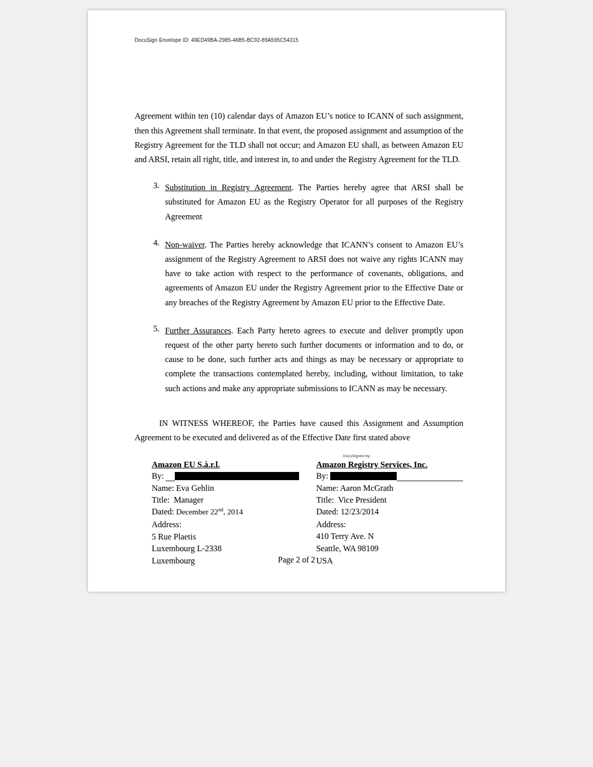DocuSign Envelope ID: 49ED49BA-2985-46B5-BC92-89A595C54315
Agreement within ten (10) calendar days of Amazon EU’s notice to ICANN of such assignment, then this Agreement shall terminate. In that event, the proposed assignment and assumption of the Registry Agreement for the TLD shall not occur; and Amazon EU shall, as between Amazon EU and ARSI, retain all right, title, and interest in, to and under the Registry Agreement for the TLD.
3.
Substitution in Registry Agreement. The Parties hereby agree that ARSI shall be substituted for Amazon EU as the Registry Operator for all purposes of the Registry Agreement
4.
Non-waiver. The Parties hereby acknowledge that ICANN’s consent to Amazon EU’s assignment of the Registry Agreement to ARSI does not waive any rights ICANN may have to take action with respect to the performance of covenants, obligations, and agreements of Amazon EU under the Registry Agreement prior to the Effective Date or any breaches of the Registry Agreement by Amazon EU prior to the Effective Date.
5.
Further Assurances. Each Party hereto agrees to execute and deliver promptly upon request of the other party hereto such further documents or information and to do, or cause to be done, such further acts and things as may be necessary or appropriate to complete the transactions contemplated hereby, including, without limitation, to take such actions and make any appropriate submissions to ICANN as may be necessary.
IN WITNESS WHEREOF, the Parties have caused this Assignment and Assumption Agreement to be executed and delivered as of the Effective Date first stated above
Amazon EU S.à.r.l.
By:
Name: Eva Gehlin
Title: Manager
Dated: December 22nd, 2014
Address:
5 Rue Plaetis
Luxembourg L-2338
Luxembourg
DocuSigned by:
Amazon Registry Services, Inc.
By:
Name: Aaron McGrath
Title: Vice President
Dated: 12/23/2014
Address:
410 Terry Ave. N
Seattle, WA 98109
USA
Page 2 of 2